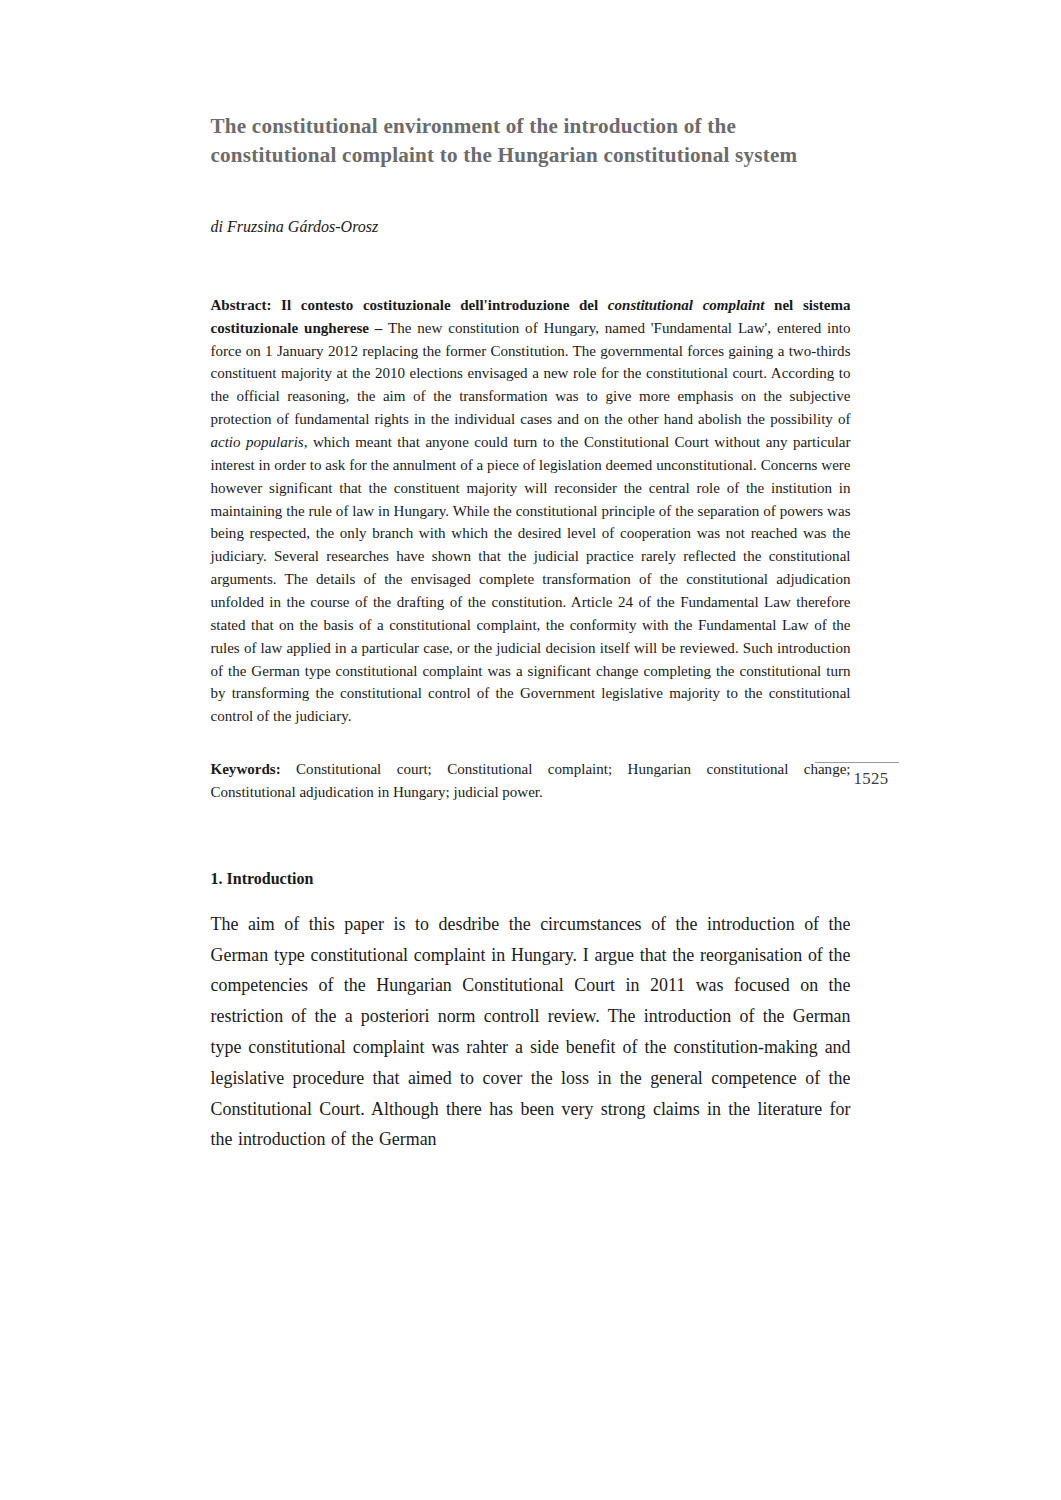The constitutional environment of the introduction of the constitutional complaint to the Hungarian constitutional system
di Fruzsina Gárdos-Orosz
Abstract: Il contesto costituzionale dell'introduzione del constitutional complaint nel sistema costituzionale ungherese – The new constitution of Hungary, named 'Fundamental Law', entered into force on 1 January 2012 replacing the former Constitution. The governmental forces gaining a two-thirds constituent majority at the 2010 elections envisaged a new role for the constitutional court. According to the official reasoning, the aim of the transformation was to give more emphasis on the subjective protection of fundamental rights in the individual cases and on the other hand abolish the possibility of actio popularis, which meant that anyone could turn to the Constitutional Court without any particular interest in order to ask for the annulment of a piece of legislation deemed unconstitutional. Concerns were however significant that the constituent majority will reconsider the central role of the institution in maintaining the rule of law in Hungary. While the constitutional principle of the separation of powers was being respected, the only branch with which the desired level of cooperation was not reached was the judiciary. Several researches have shown that the judicial practice rarely reflected the constitutional arguments. The details of the envisaged complete transformation of the constitutional adjudication unfolded in the course of the drafting of the constitution. Article 24 of the Fundamental Law therefore stated that on the basis of a constitutional complaint, the conformity with the Fundamental Law of the rules of law applied in a particular case, or the judicial decision itself will be reviewed. Such introduction of the German type constitutional complaint was a significant change completing the constitutional turn by transforming the constitutional control of the Government legislative majority to the constitutional control of the judiciary.
Keywords: Constitutional court; Constitutional complaint; Hungarian constitutional change; Constitutional adjudication in Hungary; judicial power.
1. Introduction
The aim of this paper is to desdribe the circumstances of the introduction of the German type constitutional complaint in Hungary. I argue that the reorganisation of the competencies of the Hungarian Constitutional Court in 2011 was focused on the restriction of the a posteriori norm controll review. The introduction of the German type constitutional complaint was rahter a side benefit of the constitution-making and legislative procedure that aimed to cover the loss in the general competence of the Constitutional Court. Although there has been very strong claims in the literature for the introduction of the German
1525